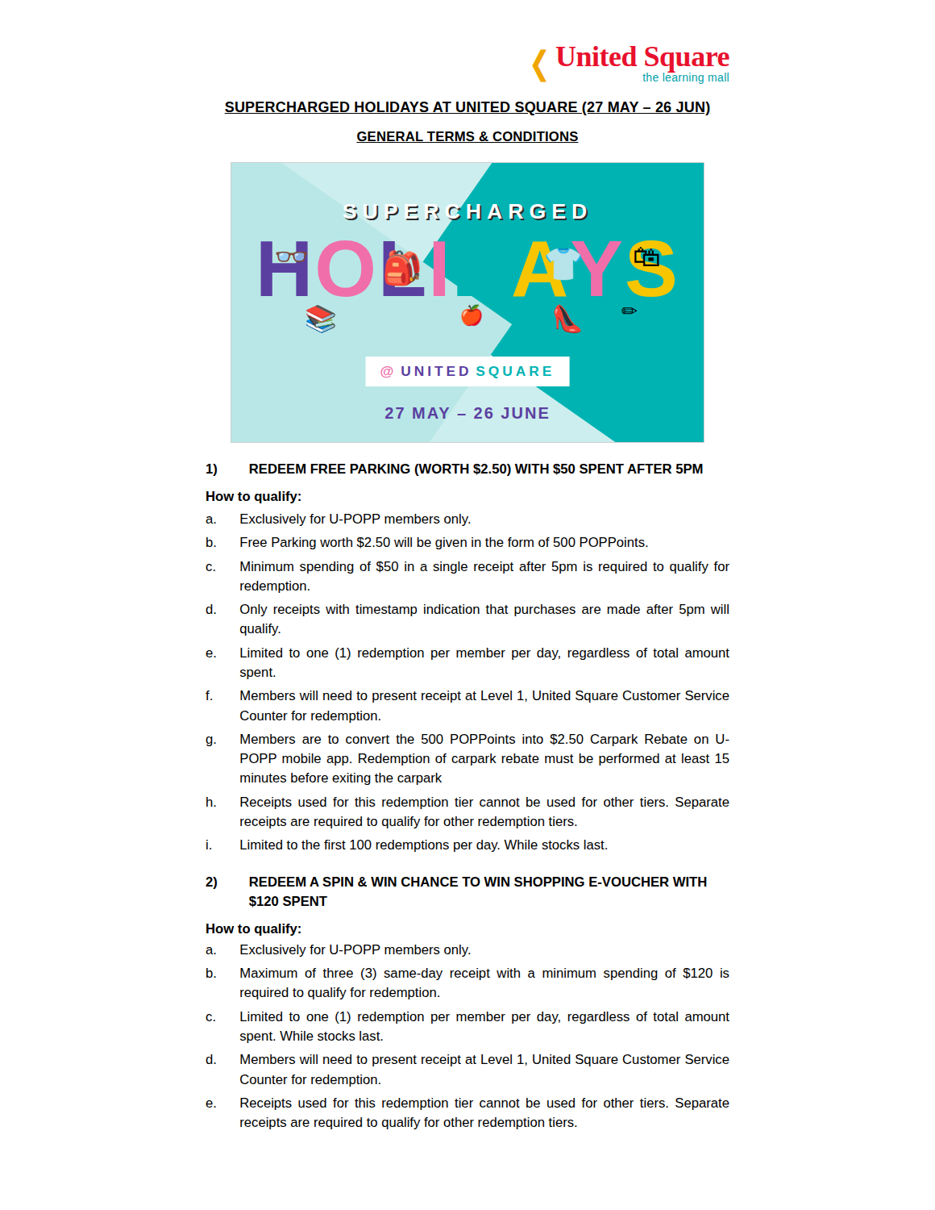❮United Square the learning mall
SUPERCHARGED HOLIDAYS AT UNITED SQUARE (27 MAY – 26 JUN)
GENERAL TERMS & CONDITIONS
SUPERCHARGED
HOLIDAYS
👓 🎒 👕 🛍 📚 🍎 👠 ✏
@ UNITED SQUARE
27 MAY – 26 JUNE
1) REDEEM FREE PARKING (WORTH $2.50) WITH $50 SPENT AFTER 5PM
How to qualify:
a. Exclusively for U-POPP members only.
b. Free Parking worth $2.50 will be given in the form of 500 POPPoints.
c. Minimum spending of $50 in a single receipt after 5pm is required to qualify for redemption.
d. Only receipts with timestamp indication that purchases are made after 5pm will qualify.
e. Limited to one (1) redemption per member per day, regardless of total amount spent.
f. Members will need to present receipt at Level 1, United Square Customer Service Counter for redemption.
g. Members are to convert the 500 POPPoints into $2.50 Carpark Rebate on U-POPP mobile app. Redemption of carpark rebate must be performed at least 15 minutes before exiting the carpark
h. Receipts used for this redemption tier cannot be used for other tiers. Separate receipts are required to qualify for other redemption tiers.
i. Limited to the first 100 redemptions per day. While stocks last.
2) REDEEM A SPIN & WIN CHANCE TO WIN SHOPPING E-VOUCHER WITH $120 SPENT
How to qualify:
a. Exclusively for U-POPP members only.
b. Maximum of three (3) same-day receipt with a minimum spending of $120 is required to qualify for redemption.
c. Limited to one (1) redemption per member per day, regardless of total amount spent. While stocks last.
d. Members will need to present receipt at Level 1, United Square Customer Service Counter for redemption.
e. Receipts used for this redemption tier cannot be used for other tiers. Separate receipts are required to qualify for other redemption tiers.